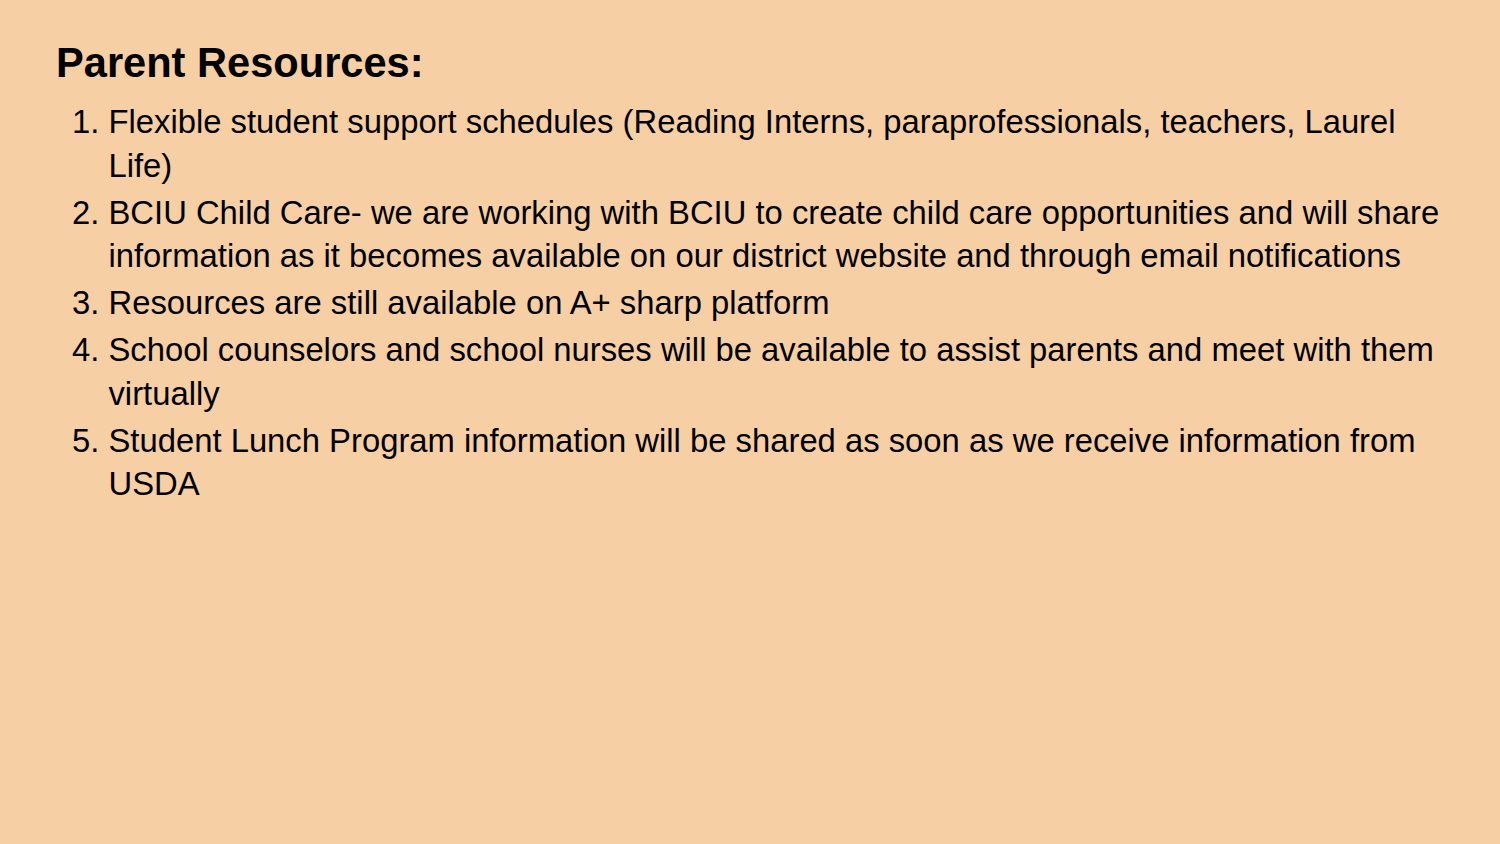Parent Resources:
Flexible student support schedules (Reading Interns, paraprofessionals, teachers, Laurel Life)
BCIU Child Care- we are working with BCIU to create child care opportunities and will share information as it becomes available on our district website and through email notifications
Resources are still available on A+ sharp platform
School counselors and school nurses will be available to assist parents and meet with them virtually
Student Lunch Program information will be shared as soon as we receive information from USDA